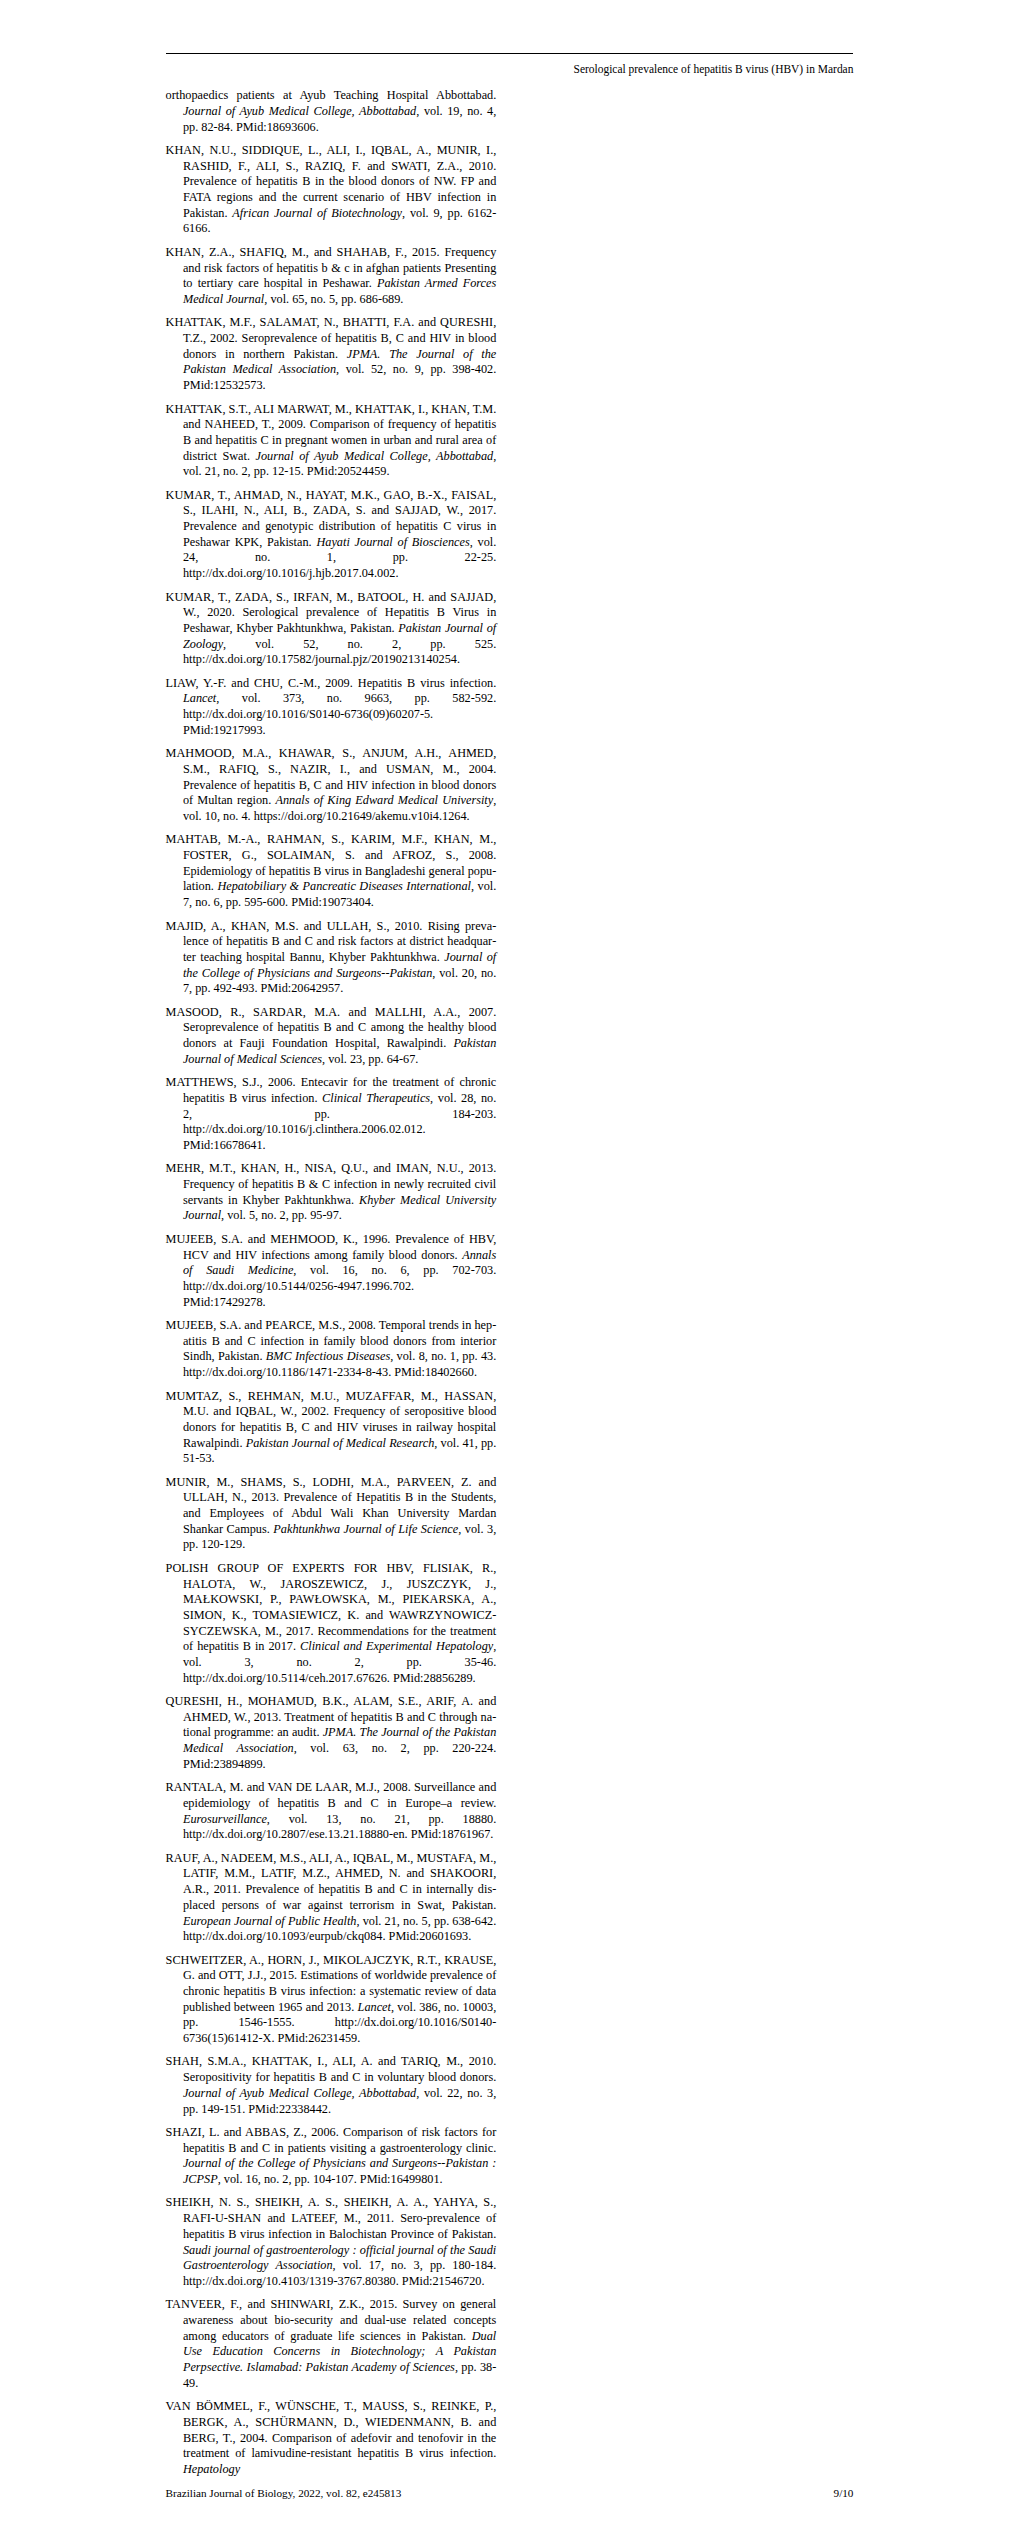Serological prevalence of hepatitis B virus (HBV) in Mardan
orthopaedics patients at Ayub Teaching Hospital Abbottabad. Journal of Ayub Medical College, Abbottabad, vol. 19, no. 4, pp. 82-84. PMid:18693606.
KHAN, N.U., SIDDIQUE, L., ALI, I., IQBAL, A., MUNIR, I., RASHID, F., ALI, S., RAZIQ, F. and SWATI, Z.A., 2010. Prevalence of hepatitis B in the blood donors of NW. FP and FATA regions and the current scenario of HBV infection in Pakistan. African Journal of Biotechnology, vol. 9, pp. 6162-6166.
KHAN, Z.A., SHAFIQ, M., and SHAHAB, F., 2015. Frequency and risk factors of hepatitis b & c in afghan patients Presenting to tertiary care hospital in Peshawar. Pakistan Armed Forces Medical Journal, vol. 65, no. 5, pp. 686-689.
KHATTAK, M.F., SALAMAT, N., BHATTI, F.A. and QURESHI, T.Z., 2002. Seroprevalence of hepatitis B, C and HIV in blood donors in northern Pakistan. JPMA. The Journal of the Pakistan Medical Association, vol. 52, no. 9, pp. 398-402. PMid:12532573.
KHATTAK, S.T., ALI MARWAT, M., KHATTAK, I., KHAN, T.M. and NAHEED, T., 2009. Comparison of frequency of hepatitis B and hepatitis C in pregnant women in urban and rural area of district Swat. Journal of Ayub Medical College, Abbottabad, vol. 21, no. 2, pp. 12-15. PMid:20524459.
KUMAR, T., AHMAD, N., HAYAT, M.K., GAO, B.-X., FAISAL, S., ILAHI, N., ALI, B., ZADA, S. and SAJJAD, W., 2017. Prevalence and genotypic distribution of hepatitis C virus in Peshawar KPK, Pakistan. Hayati Journal of Biosciences, vol. 24, no. 1, pp. 22-25. http://dx.doi.org/10.1016/j.hjb.2017.04.002.
KUMAR, T., ZADA, S., IRFAN, M., BATOOL, H. and SAJJAD, W., 2020. Serological prevalence of Hepatitis B Virus in Peshawar, Khyber Pakhtunkhwa, Pakistan. Pakistan Journal of Zoology, vol. 52, no. 2, pp. 525. http://dx.doi.org/10.17582/journal.pjz/20190213140254.
LIAW, Y.-F. and CHU, C.-M., 2009. Hepatitis B virus infection. Lancet, vol. 373, no. 9663, pp. 582-592. http://dx.doi.org/10.1016/S0140-6736(09)60207-5. PMid:19217993.
MAHMOOD, M.A., KHAWAR, S., ANJUM, A.H., AHMED, S.M., RAFIQ, S., NAZIR, I., and USMAN, M., 2004. Prevalence of hepatitis B, C and HIV infection in blood donors of Multan region. Annals of King Edward Medical University, vol. 10, no. 4. https://doi.org/10.21649/akemu.v10i4.1264.
MAHTAB, M.-A., RAHMAN, S., KARIM, M.F., KHAN, M., FOSTER, G., SOLAIMAN, S. and AFROZ, S., 2008. Epidemiology of hepatitis B virus in Bangladeshi general population. Hepatobiliary & Pancreatic Diseases International, vol. 7, no. 6, pp. 595-600. PMid:19073404.
MAJID, A., KHAN, M.S. and ULLAH, S., 2010. Rising prevalence of hepatitis B and C and risk factors at district headquarter teaching hospital Bannu, Khyber Pakhtunkhwa. Journal of the College of Physicians and Surgeons--Pakistan, vol. 20, no. 7, pp. 492-493. PMid:20642957.
MASOOD, R., SARDAR, M.A. and MALLHI, A.A., 2007. Seroprevalence of hepatitis B and C among the healthy blood donors at Fauji Foundation Hospital, Rawalpindi. Pakistan Journal of Medical Sciences, vol. 23, pp. 64-67.
MATTHEWS, S.J., 2006. Entecavir for the treatment of chronic hepatitis B virus infection. Clinical Therapeutics, vol. 28, no. 2, pp. 184-203. http://dx.doi.org/10.1016/j.clinthera.2006.02.012. PMid:16678641.
MEHR, M.T., KHAN, H., NISA, Q.U., and IMAN, N.U., 2013. Frequency of hepatitis B & C infection in newly recruited civil servants in Khyber Pakhtunkhwa. Khyber Medical University Journal, vol. 5, no. 2, pp. 95-97.
MUJEEB, S.A. and MEHMOOD, K., 1996. Prevalence of HBV, HCV and HIV infections among family blood donors. Annals of Saudi Medicine, vol. 16, no. 6, pp. 702-703. http://dx.doi.org/10.5144/0256-4947.1996.702. PMid:17429278.
MUJEEB, S.A. and PEARCE, M.S., 2008. Temporal trends in hepatitis B and C infection in family blood donors from interior Sindh, Pakistan. BMC Infectious Diseases, vol. 8, no. 1, pp. 43. http://dx.doi.org/10.1186/1471-2334-8-43. PMid:18402660.
MUMTAZ, S., REHMAN, M.U., MUZAFFAR, M., HASSAN, M.U. and IQBAL, W., 2002. Frequency of seropositive blood donors for hepatitis B, C and HIV viruses in railway hospital Rawalpindi. Pakistan Journal of Medical Research, vol. 41, pp. 51-53.
MUNIR, M., SHAMS, S., LODHI, M.A., PARVEEN, Z. and ULLAH, N., 2013. Prevalence of Hepatitis B in the Students, and Employees of Abdul Wali Khan University Mardan Shankar Campus. Pakhtunkhwa Journal of Life Science, vol. 3, pp. 120-129.
POLISH GROUP OF EXPERTS FOR HBV, FLISIAK, R., HALOTA, W., JAROSZEWICZ, J., JUSZCZYK, J., MAŁKOWSKI, P., PAWŁOWSKA, M., PIEKARSKA, A., SIMON, K., TOMASIEWICZ, K. and WAWRZYNOWICZ-SYCZEWSKA, M., 2017. Recommendations for the treatment of hepatitis B in 2017. Clinical and Experimental Hepatology, vol. 3, no. 2, pp. 35-46. http://dx.doi.org/10.5114/ceh.2017.67626. PMid:28856289.
QURESHI, H., MOHAMUD, B.K., ALAM, S.E., ARIF, A. and AHMED, W., 2013. Treatment of hepatitis B and C through national programme: an audit. JPMA. The Journal of the Pakistan Medical Association, vol. 63, no. 2, pp. 220-224. PMid:23894899.
RANTALA, M. and VAN DE LAAR, M.J., 2008. Surveillance and epidemiology of hepatitis B and C in Europe–a review. Eurosurveillance, vol. 13, no. 21, pp. 18880. http://dx.doi.org/10.2807/ese.13.21.18880-en. PMid:18761967.
RAUF, A., NADEEM, M.S., ALI, A., IQBAL, M., MUSTAFA, M., LATIF, M.M., LATIF, M.Z., AHMED, N. and SHAKOORI, A.R., 2011. Prevalence of hepatitis B and C in internally displaced persons of war against terrorism in Swat, Pakistan. European Journal of Public Health, vol. 21, no. 5, pp. 638-642. http://dx.doi.org/10.1093/eurpub/ckq084. PMid:20601693.
SCHWEITZER, A., HORN, J., MIKOLAJCZYK, R.T., KRAUSE, G. and OTT, J.J., 2015. Estimations of worldwide prevalence of chronic hepatitis B virus infection: a systematic review of data published between 1965 and 2013. Lancet, vol. 386, no. 10003, pp. 1546-1555. http://dx.doi.org/10.1016/S0140-6736(15)61412-X. PMid:26231459.
SHAH, S.M.A., KHATTAK, I., ALI, A. and TARIQ, M., 2010. Seropositivity for hepatitis B and C in voluntary blood donors. Journal of Ayub Medical College, Abbottabad, vol. 22, no. 3, pp. 149-151. PMid:22338442.
SHAZI, L. and ABBAS, Z., 2006. Comparison of risk factors for hepatitis B and C in patients visiting a gastroenterology clinic. Journal of the College of Physicians and Surgeons--Pakistan : JCPSP, vol. 16, no. 2, pp. 104-107. PMid:16499801.
SHEIKH, N. S., SHEIKH, A. S., SHEIKH, A. A., YAHYA, S., RAFI-U-SHAN and LATEEF, M., 2011. Sero-prevalence of hepatitis B virus infection in Balochistan Province of Pakistan. Saudi journal of gastroenterology : official journal of the Saudi Gastroenterology Association, vol. 17, no. 3, pp. 180-184. http://dx.doi.org/10.4103/1319-3767.80380. PMid:21546720.
TANVEER, F., and SHINWARI, Z.K., 2015. Survey on general awareness about bio-security and dual-use related concepts among educators of graduate life sciences in Pakistan. Dual Use Education Concerns in Biotechnology; A Pakistan Perpsective. Islamabad: Pakistan Academy of Sciences, pp. 38-49.
VAN BÖMMEL, F., WÜNSCHE, T., MAUSS, S., REINKE, P., BERGK, A., SCHÜRMANN, D., WIEDENMANN, B. and BERG, T., 2004. Comparison of adefovir and tenofovir in the treatment of lamivudine-resistant hepatitis B virus infection. Hepatology
Brazilian Journal of Biology, 2022, vol. 82, e245813
9/10